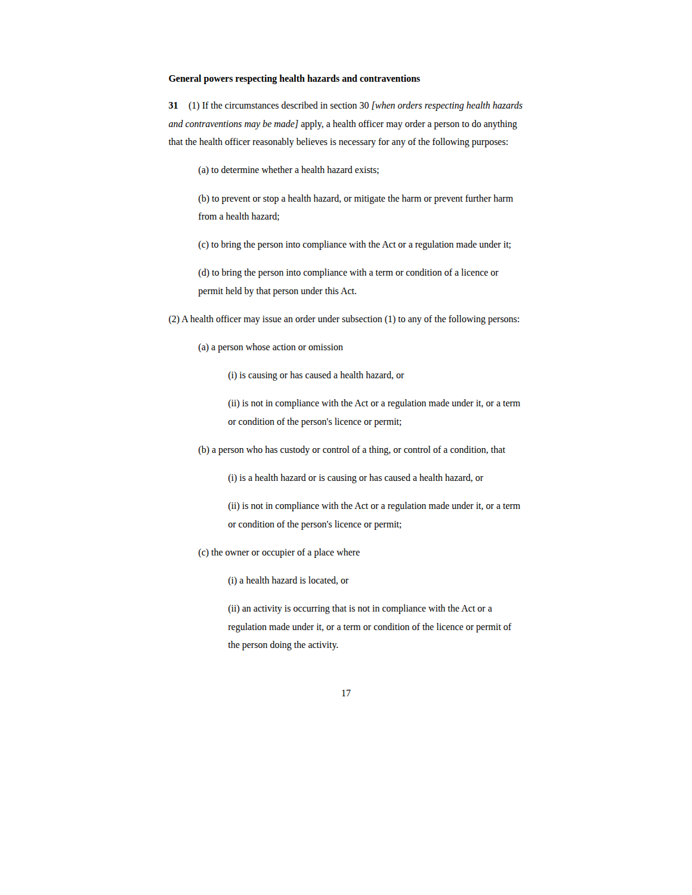General powers respecting health hazards and contraventions
31 (1) If the circumstances described in section 30 [when orders respecting health hazards and contraventions may be made] apply, a health officer may order a person to do anything that the health officer reasonably believes is necessary for any of the following purposes:
(a) to determine whether a health hazard exists;
(b) to prevent or stop a health hazard, or mitigate the harm or prevent further harm from a health hazard;
(c) to bring the person into compliance with the Act or a regulation made under it;
(d) to bring the person into compliance with a term or condition of a licence or permit held by that person under this Act.
(2) A health officer may issue an order under subsection (1) to any of the following persons:
(a) a person whose action or omission
(i) is causing or has caused a health hazard, or
(ii) is not in compliance with the Act or a regulation made under it, or a term or condition of the person's licence or permit;
(b) a person who has custody or control of a thing, or control of a condition, that
(i) is a health hazard or is causing or has caused a health hazard, or
(ii) is not in compliance with the Act or a regulation made under it, or a term or condition of the person's licence or permit;
(c) the owner or occupier of a place where
(i) a health hazard is located, or
(ii) an activity is occurring that is not in compliance with the Act or a regulation made under it, or a term or condition of the licence or permit of the person doing the activity.
17